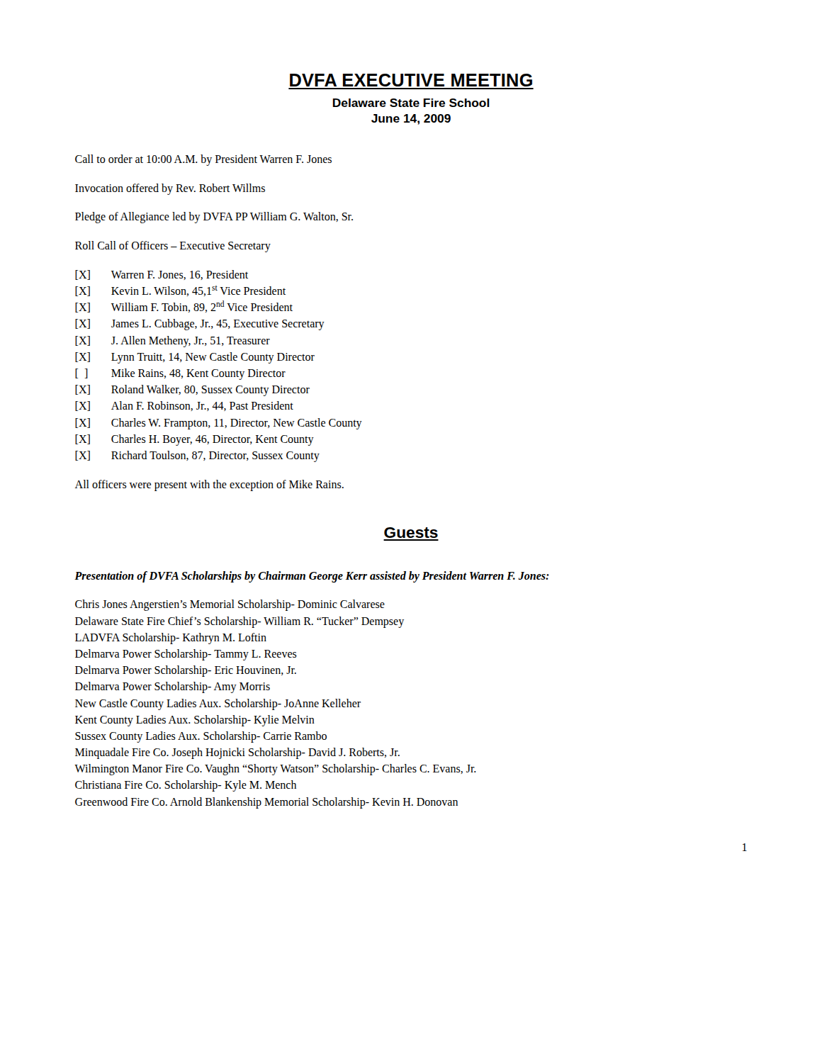DVFA EXECUTIVE MEETING
Delaware State Fire School
June 14, 2009
Call to order at 10:00 A.M. by President Warren F. Jones
Invocation offered by Rev. Robert Willms
Pledge of Allegiance led by DVFA PP William G. Walton, Sr.
Roll Call of Officers – Executive Secretary
[X] Warren F. Jones, 16, President
[X] Kevin L. Wilson, 45,1st Vice President
[X] William F. Tobin, 89, 2nd Vice President
[X] James L. Cubbage, Jr., 45, Executive Secretary
[X] J. Allen Metheny, Jr., 51, Treasurer
[X] Lynn Truitt, 14, New Castle County Director
[ ] Mike Rains, 48, Kent County Director
[X] Roland Walker, 80, Sussex County Director
[X] Alan F. Robinson, Jr., 44, Past President
[X] Charles W. Frampton, 11, Director, New Castle County
[X] Charles H. Boyer, 46, Director, Kent County
[X] Richard Toulson, 87, Director, Sussex County
All officers were present with the exception of Mike Rains.
Guests
Presentation of DVFA Scholarships by Chairman George Kerr assisted by President Warren F. Jones:
Chris Jones Angerstien’s Memorial Scholarship- Dominic Calvarese
Delaware State Fire Chief’s Scholarship- William R. “Tucker” Dempsey
LADVFA Scholarship- Kathryn M. Loftin
Delmarva Power Scholarship- Tammy L. Reeves
Delmarva Power Scholarship- Eric Houvinen, Jr.
Delmarva Power Scholarship- Amy Morris
New Castle County Ladies Aux. Scholarship- JoAnne Kelleher
Kent County Ladies Aux. Scholarship- Kylie Melvin
Sussex County Ladies Aux. Scholarship- Carrie Rambo
Minquadale Fire Co. Joseph Hojnicki Scholarship- David J. Roberts, Jr.
Wilmington Manor Fire Co. Vaughn “Shorty Watson” Scholarship- Charles C. Evans, Jr.
Christiana Fire Co. Scholarship- Kyle M. Mench
Greenwood Fire Co. Arnold Blankenship Memorial Scholarship- Kevin H. Donovan
1